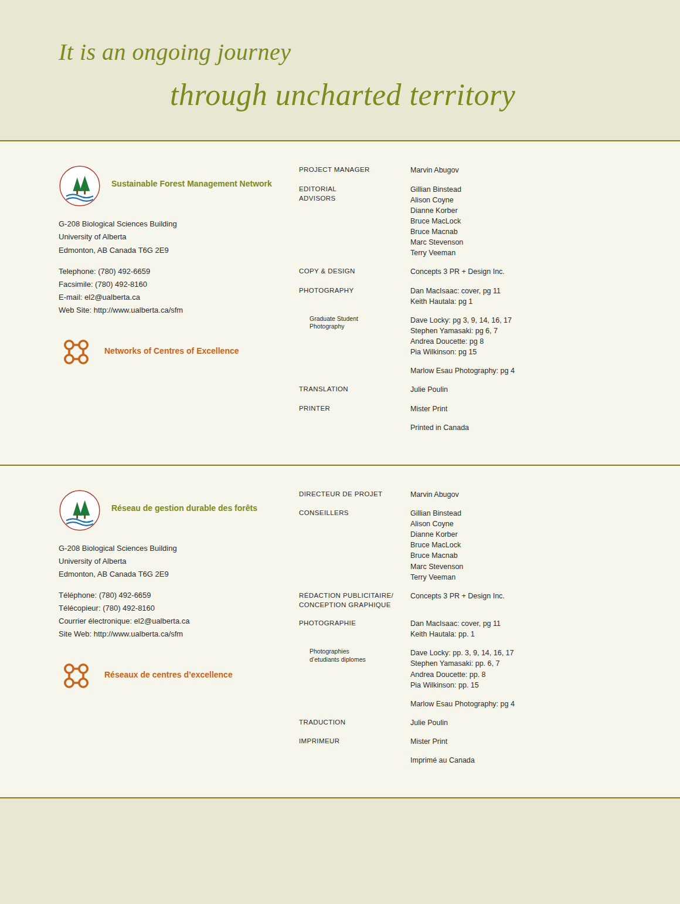It is an ongoing journey through uncharted territory
Sustainable Forest Management Network
G-208 Biological Sciences Building
University of Alberta
Edmonton, AB Canada T6G 2E9 Telephone: (780) 492-6659
Facsimile: (780) 492-8160
E-mail: el2@ualberta.ca
Web Site: http://www.ualberta.ca/sfm
Networks of Centres of Excellence
| Project Manager | Marvin Abugov |
| Editorial Advisors | Gillian Binstead Alison Coyne Dianne Korber Bruce MacLock Bruce Macnab Marc Stevenson Terry Veeman |
| Copy & Design | Concepts 3 PR + Design Inc. |
| Photography | Dan MacIsaac: cover, pg 11 Keith Hautala: pg 1 |
| Graduate Student Photography | Dave Locky: pg 3, 9, 14, 16, 17 Stephen Yamasaki: pg 6, 7 Andrea Doucette: pg 8 Pia Wilkinson: pg 15 |
| | Marlow Esau Photography: pg 4 |
| Translation | Julie Poulin |
| Printer | Mister Print |
| | Printed in Canada |
Réseau de gestion durable des forêts
G-208 Biological Sciences Building
University of Alberta
Edmonton, AB Canada T6G 2E9 Téléphone: (780) 492-6659
Télécopieur: (780) 492-8160
Courrier électronique: el2@ualberta.ca
Site Web: http://www.ualberta.ca/sfm
Réseaux de centres d’excellence
| Directeur de projet | Marvin Abugov |
| Conseillers | Gillian Binstead Alison Coyne Dianne Korber Bruce MacLock Bruce Macnab Marc Stevenson Terry Veeman |
| Rédaction publicitaire/ Conception graphique | Concepts 3 PR + Design Inc. |
| Photographie | Dan MacIsaac: cover, pg 11 Keith Hautala: pp. 1 |
| Photographies d’etudiants diplomes | Dave Locky: pp. 3, 9, 14, 16, 17 Stephen Yamasaki: pp. 6, 7 Andrea Doucette: pp. 8 Pia Wilkinson: pp. 15 |
| | Marlow Esau Photography: pg 4 |
| Traduction | Julie Poulin |
| Imprimeur | Mister Print |
| | Imprimé au Canada |